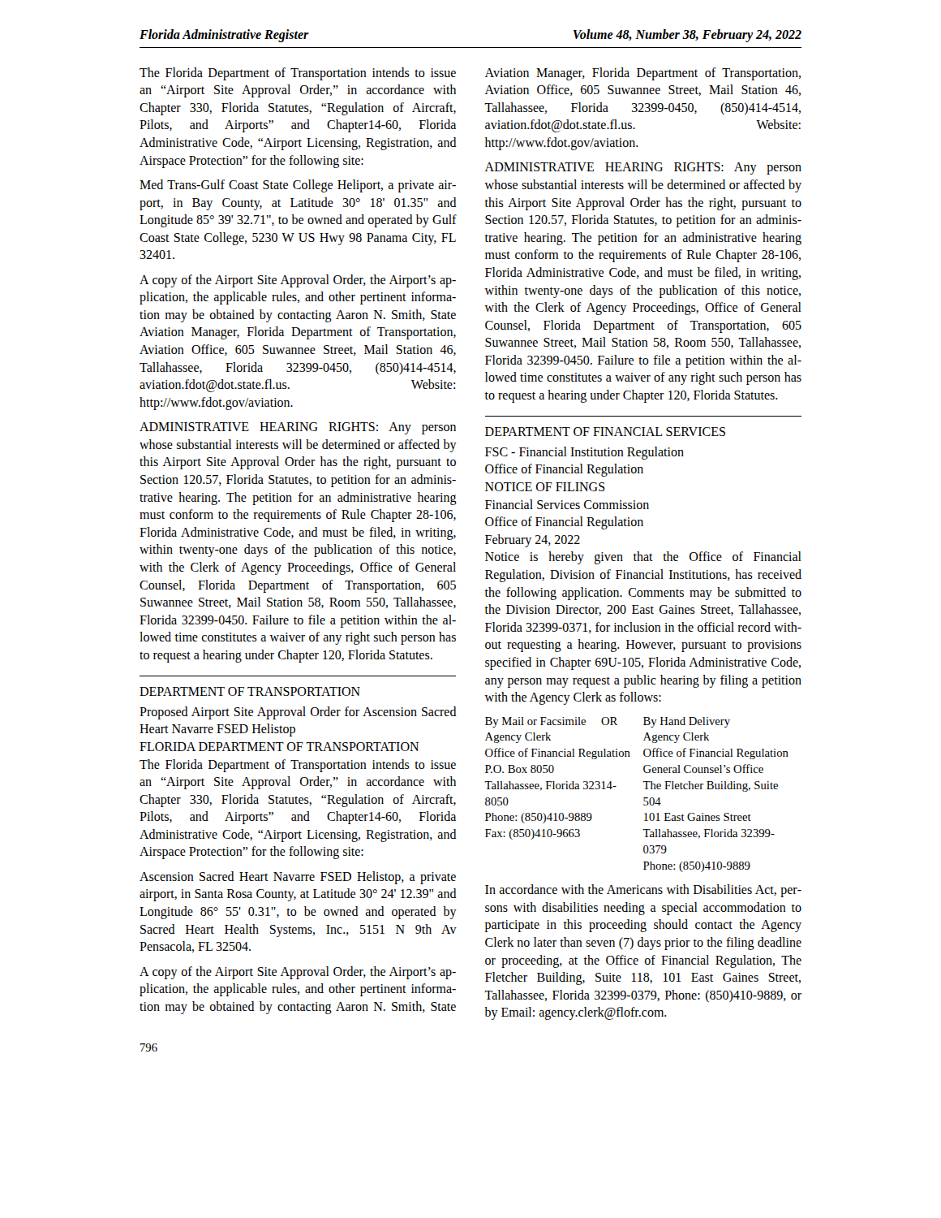Florida Administrative Register Volume 48, Number 38, February 24, 2022
The Florida Department of Transportation intends to issue an “Airport Site Approval Order,” in accordance with Chapter 330, Florida Statutes, “Regulation of Aircraft, Pilots, and Airports” and Chapter14-60, Florida Administrative Code, “Airport Licensing, Registration, and Airspace Protection” for the following site:
Med Trans-Gulf Coast State College Heliport, a private airport, in Bay County, at Latitude 30° 18' 01.35" and Longitude 85° 39' 32.71", to be owned and operated by Gulf Coast State College, 5230 W US Hwy 98 Panama City, FL 32401.
A copy of the Airport Site Approval Order, the Airport’s application, the applicable rules, and other pertinent information may be obtained by contacting Aaron N. Smith, State Aviation Manager, Florida Department of Transportation, Aviation Office, 605 Suwannee Street, Mail Station 46, Tallahassee, Florida 32399-0450, (850)414-4514, aviation.fdot@dot.state.fl.us. Website: http://www.fdot.gov/aviation.
ADMINISTRATIVE HEARING RIGHTS: Any person whose substantial interests will be determined or affected by this Airport Site Approval Order has the right, pursuant to Section 120.57, Florida Statutes, to petition for an administrative hearing. The petition for an administrative hearing must conform to the requirements of Rule Chapter 28-106, Florida Administrative Code, and must be filed, in writing, within twenty-one days of the publication of this notice, with the Clerk of Agency Proceedings, Office of General Counsel, Florida Department of Transportation, 605 Suwannee Street, Mail Station 58, Room 550, Tallahassee, Florida 32399-0450. Failure to file a petition within the allowed time constitutes a waiver of any right such person has to request a hearing under Chapter 120, Florida Statutes.
DEPARTMENT OF TRANSPORTATION
Proposed Airport Site Approval Order for Ascension Sacred Heart Navarre FSED Helistop
FLORIDA DEPARTMENT OF TRANSPORTATION
The Florida Department of Transportation intends to issue an “Airport Site Approval Order,” in accordance with Chapter 330, Florida Statutes, “Regulation of Aircraft, Pilots, and Airports” and Chapter14-60, Florida Administrative Code, “Airport Licensing, Registration, and Airspace Protection” for the following site:
Ascension Sacred Heart Navarre FSED Helistop, a private airport, in Santa Rosa County, at Latitude 30° 24' 12.39" and Longitude 86° 55' 0.31", to be owned and operated by Sacred Heart Health Systems, Inc., 5151 N 9th Av Pensacola, FL 32504.
A copy of the Airport Site Approval Order, the Airport’s application, the applicable rules, and other pertinent information may be obtained by contacting Aaron N. Smith, State Aviation Manager, Florida Department of Transportation, Aviation Office, 605 Suwannee Street, Mail Station 46, Tallahassee, Florida 32399-0450, (850)414-4514, aviation.fdot@dot.state.fl.us. Website: http://www.fdot.gov/aviation.
ADMINISTRATIVE HEARING RIGHTS: Any person whose substantial interests will be determined or affected by this Airport Site Approval Order has the right, pursuant to Section 120.57, Florida Statutes, to petition for an administrative hearing. The petition for an administrative hearing must conform to the requirements of Rule Chapter 28-106, Florida Administrative Code, and must be filed, in writing, within twenty-one days of the publication of this notice, with the Clerk of Agency Proceedings, Office of General Counsel, Florida Department of Transportation, 605 Suwannee Street, Mail Station 58, Room 550, Tallahassee, Florida 32399-0450. Failure to file a petition within the allowed time constitutes a waiver of any right such person has to request a hearing under Chapter 120, Florida Statutes.
DEPARTMENT OF FINANCIAL SERVICES
FSC - Financial Institution Regulation
Office of Financial Regulation
NOTICE OF FILINGS
Financial Services Commission
Office of Financial Regulation
February 24, 2022
Notice is hereby given that the Office of Financial Regulation, Division of Financial Institutions, has received the following application. Comments may be submitted to the Division Director, 200 East Gaines Street, Tallahassee, Florida 32399-0371, for inclusion in the official record without requesting a hearing. However, pursuant to provisions specified in Chapter 69U-105, Florida Administrative Code, any person may request a public hearing by filing a petition with the Agency Clerk as follows:
| By Mail or Facsimile OR | By Hand Delivery |
| Agency Clerk | Agency Clerk |
| Office of Financial Regulation | Office of Financial Regulation |
| P.O. Box 8050 | General Counsel’s Office |
| Tallahassee, Florida 32314-8050 | The Fletcher Building, Suite 504 |
| Phone: (850)410-9889 | 101 East Gaines Street |
| Fax: (850)410-9663 | Tallahassee, Florida 32399-0379 |
| | Phone: (850)410-9889 |
In accordance with the Americans with Disabilities Act, persons with disabilities needing a special accommodation to participate in this proceeding should contact the Agency Clerk no later than seven (7) days prior to the filing deadline or proceeding, at the Office of Financial Regulation, The Fletcher Building, Suite 118, 101 East Gaines Street, Tallahassee, Florida 32399-0379, Phone: (850)410-9889, or by Email: agency.clerk@flofr.com.
796